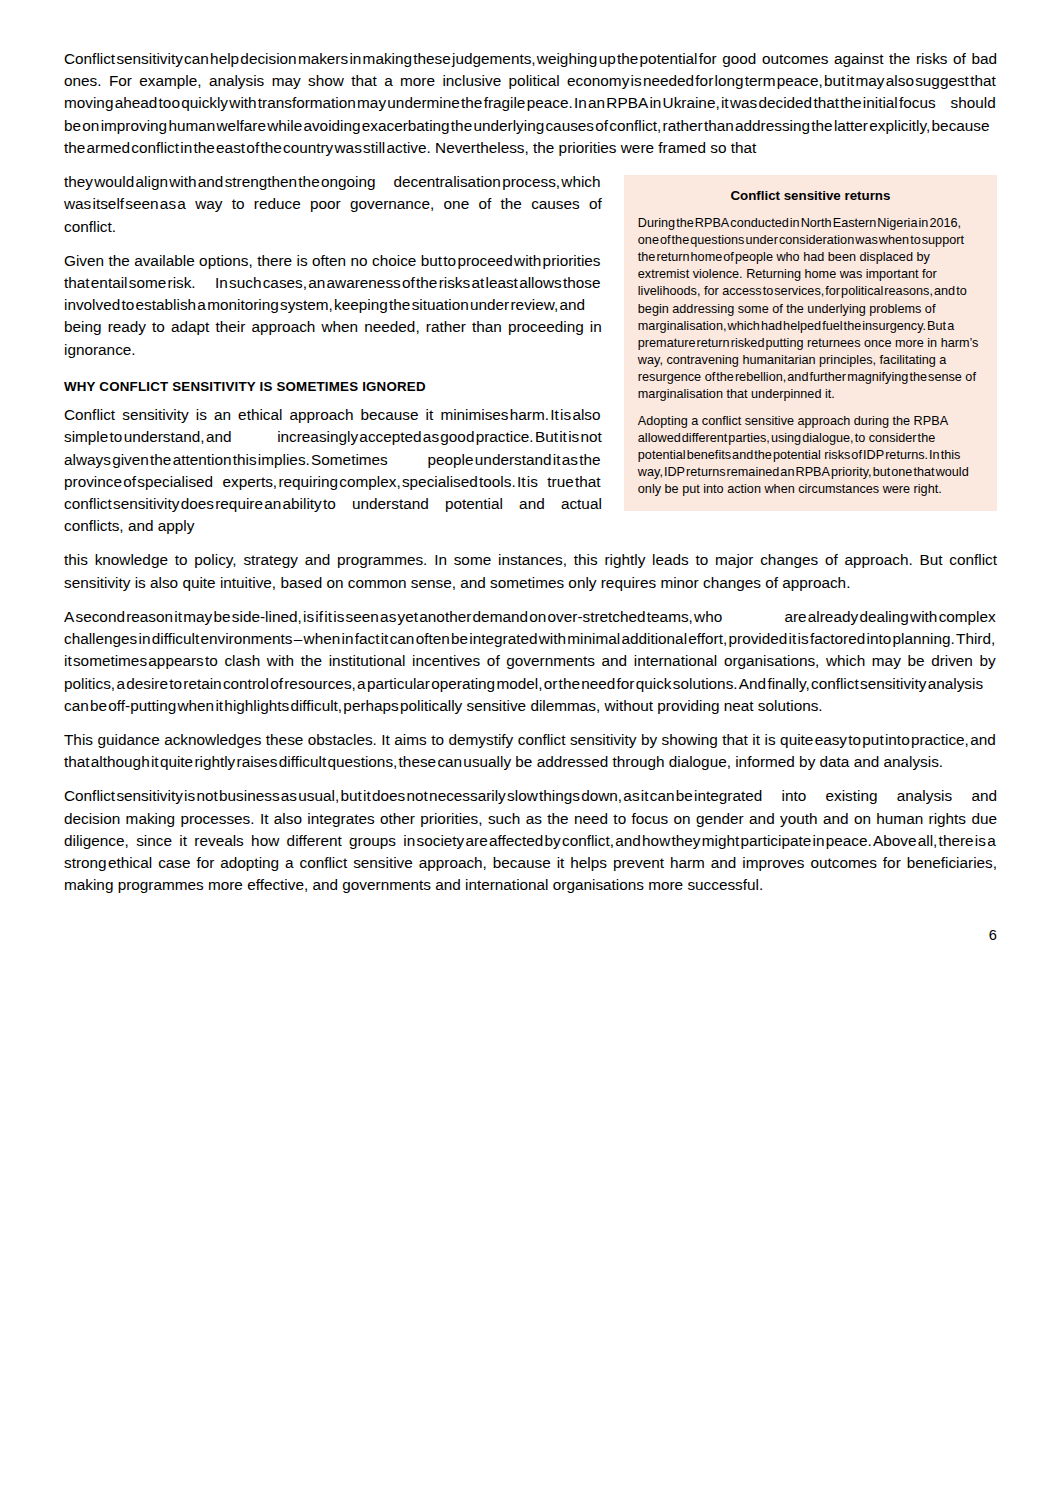Conflict sensitivity can help decision makers in making these judgements, weighing up the potential for good outcomes against the risks of bad ones. For example, analysis may show that a more inclusive political economy is needed for long term peace, but it may also suggest that moving ahead too quickly with transformation may undermine the fragile peace. In an RPBA in Ukraine, it was decided that the initial focus should be on improving human welfare while avoiding exacerbating the underlying causes of conflict, rather than addressing the latter explicitly, because the armed conflict in the east of the country was still active. Nevertheless, the priorities were framed so that
Conflict sensitive returns
During the RPBA conducted in North Eastern Nigeria in 2016, one of the questions under consideration was when to support the return home of people who had been displaced by extremist violence. Returning home was important for livelihoods, for access to services, for political reasons, and to begin addressing some of the underlying problems of marginalisation, which had helped fuel the insurgency. But a premature return risked putting returnees once more in harm’s way, contravening humanitarian principles, facilitating a resurgence of the rebellion, and further magnifying the sense of marginalisation that underpinned it.
Adopting a conflict sensitive approach during the RPBA allowed different parties, using dialogue, to consider the potential benefits and the potential risks of IDP returns. In this way, IDP returns remained an RPBA priority, but one that would only be put into action when circumstances were right.
they would align with and strengthen the ongoing decentralisation process, which was itself seen as a way to reduce poor governance, one of the causes of conflict.
Given the available options, there is often no choice but to proceed with priorities that entail some risk. In such cases, an awareness of the risks at least allows those involved to establish a monitoring system, keeping the situation under review, and being ready to adapt their approach when needed, rather than proceeding in ignorance.
Why conflict sensitivity is sometimes ignored
Conflict sensitivity is an ethical approach because it minimises harm. It is also simple to understand, and increasingly accepted as good practice. But it is not always given the attention this implies. Sometimes people understand it as the province of specialised experts, requiring complex, specialised tools. It is true that conflict sensitivity does require an ability to understand potential and actual conflicts, and apply
this knowledge to policy, strategy and programmes. In some instances, this rightly leads to major changes of approach. But conflict sensitivity is also quite intuitive, based on common sense, and sometimes only requires minor changes of approach.
A second reason it may be side-lined, is if it is seen as yet another demand on over-stretched teams, who are already dealing with complex challenges in difficult environments – when in fact it can often be integrated with minimal additional effort, provided it is factored into planning. Third, it sometimes appears to clash with the institutional incentives of governments and international organisations, which may be driven by politics, a desire to retain control of resources, a particular operating model, or the need for quick solutions. And finally, conflict sensitivity analysis can be off-putting when it highlights difficult, perhaps politically sensitive dilemmas, without providing neat solutions.
This guidance acknowledges these obstacles. It aims to demystify conflict sensitivity by showing that it is quite easy to put into practice, and that although it quite rightly raises difficult questions, these can usually be addressed through dialogue, informed by data and analysis.
Conflict sensitivity is not business as usual, but it does not necessarily slow things down, as it can be integrated into existing analysis and decision making processes. It also integrates other priorities, such as the need to focus on gender and youth and on human rights due diligence, since it reveals how different groups in society are affected by conflict, and how they might participate in peace. Above all, there is a strong ethical case for adopting a conflict sensitive approach, because it helps prevent harm and improves outcomes for beneficiaries, making programmes more effective, and governments and international organisations more successful.
6